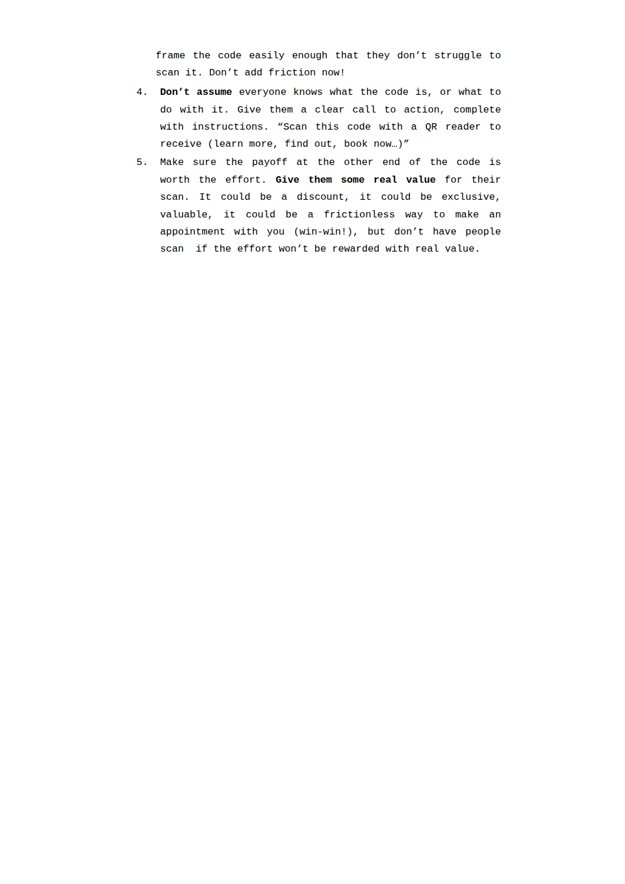frame the code easily enough that they don’t struggle to scan it. Don’t add friction now!
Don’t assume everyone knows what the code is, or what to do with it. Give them a clear call to action, complete with instructions. “Scan this code with a QR reader to receive (learn more, find out, book now…)”
Make sure the payoff at the other end of the code is worth the effort. Give them some real value for their scan. It could be a discount, it could be exclusive, valuable, it could be a frictionless way to make an appointment with you (win-win!), but don’t have people scan if the effort won’t be rewarded with real value.